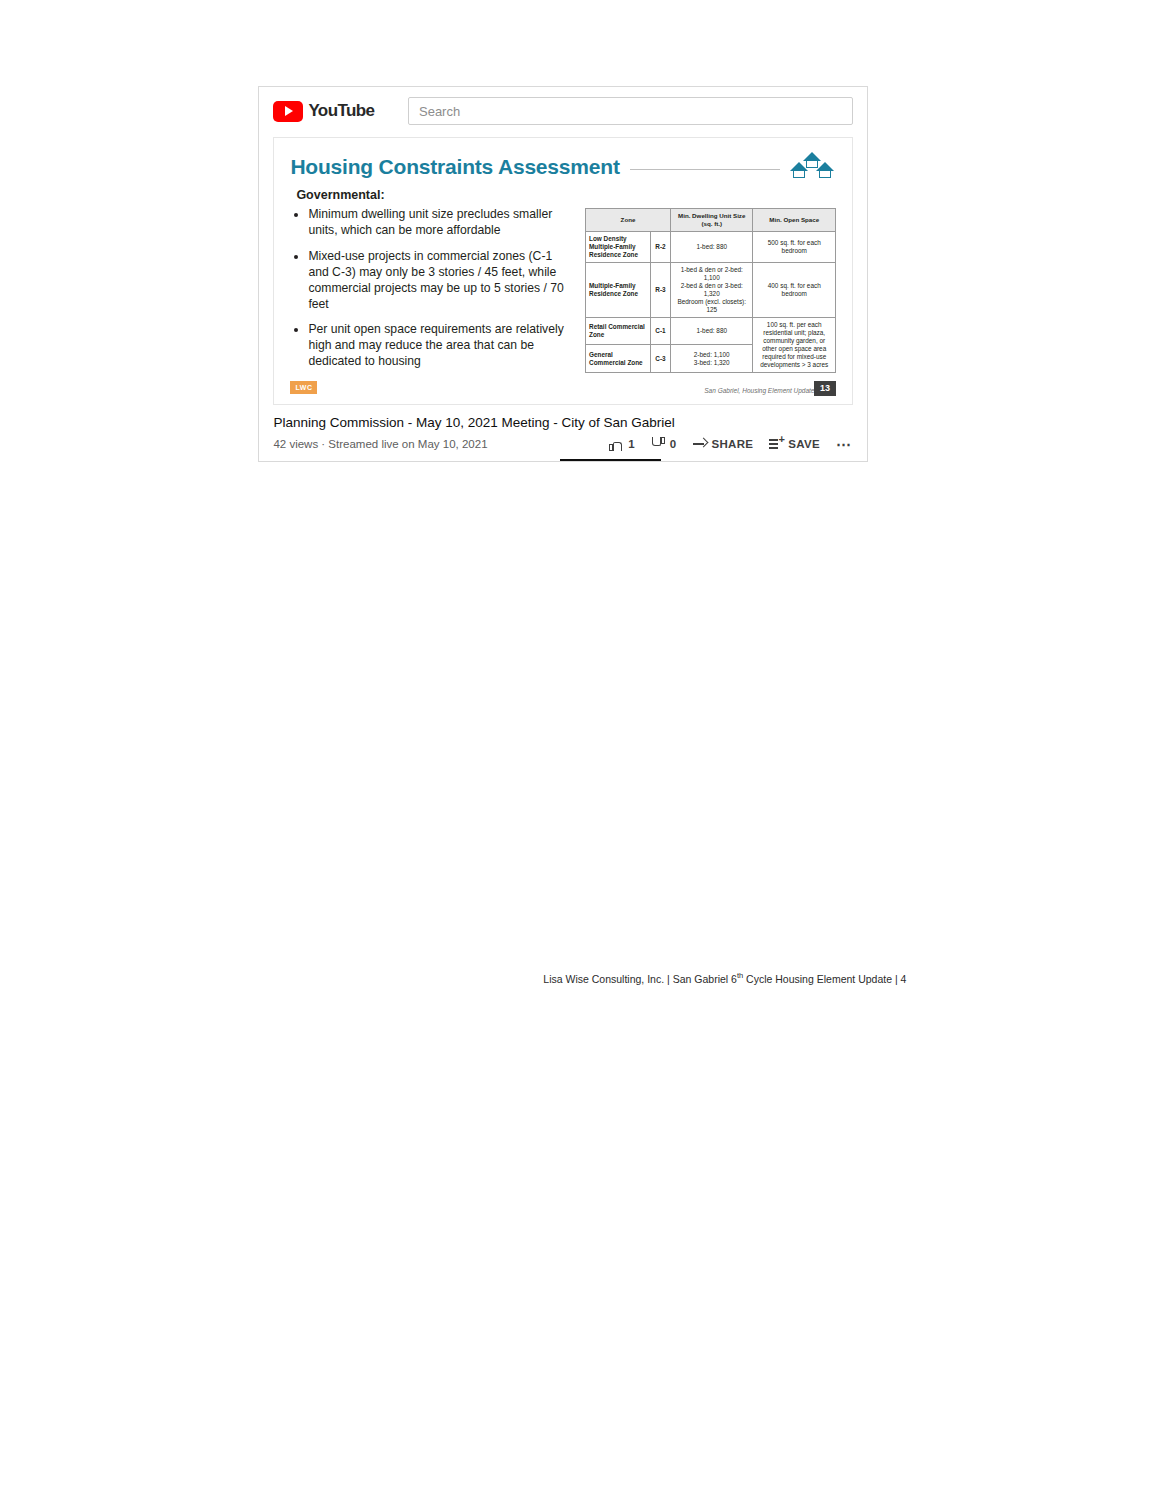YouTube
Search
Housing Constraints Assessment
Governmental:
Minimum dwelling unit size precludes smaller units, which can be more affordable
Mixed-use projects in commercial zones (C-1 and C-3) may only be 3 stories / 45 feet, while commercial projects may be up to 5 stories / 70 feet
Per unit open space requirements are relatively high and may reduce the area that can be dedicated to housing
| Zone | Min. Dwelling Unit Size (sq. ft.) | Min. Open Space |
| --- | --- | --- |
| Low Density Multiple-Family Residence Zone | R-2 | 1-bed: 880 | 500 sq. ft. for each bedroom |
| Multiple-Family Residence Zone | R-3 | 1-bed & den or 2-bed: 1,100 2-bed & den or 3-bed: 1,320 Bedroom (excl. closets): 125 | 400 sq. ft. for each bedroom |
| Retail Commercial Zone | C-1 | 1-bed: 880 | 100 sq. ft. per each residential unit; plaza, community garden, or other open space area required for mixed-use developments > 3 acres |
| General Commercial Zone | C-3 | 2-bed: 1,100 3-bed: 1,320 |
LWC San Gabriel, Housing Element Update | LWC
13
Planning Commission - May 10, 2021 Meeting - City of San Gabriel
42 views · Streamed live on May 10, 2021
1 0 SHARE SAVE ⋯
Lisa Wise Consulting, Inc. | San Gabriel 6th Cycle Housing Element Update | 4